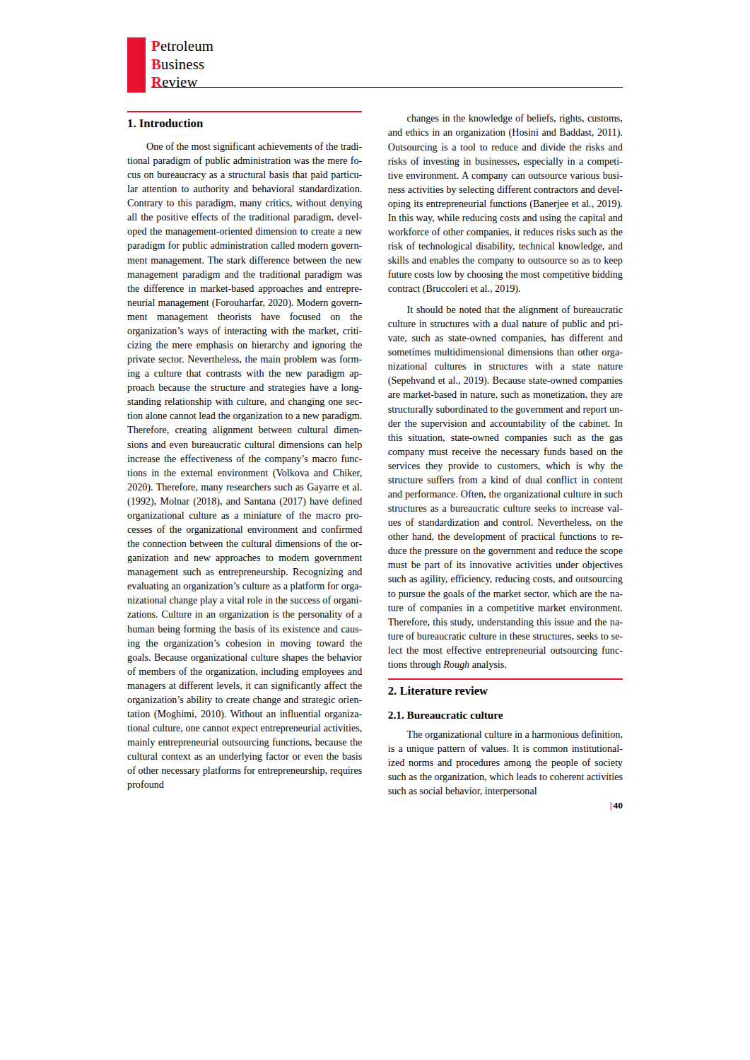Petroleum
Business
Review
1. Introduction
One of the most significant achievements of the traditional paradigm of public administration was the mere focus on bureaucracy as a structural basis that paid particular attention to authority and behavioral standardization. Contrary to this paradigm, many critics, without denying all the positive effects of the traditional paradigm, developed the management-oriented dimension to create a new paradigm for public administration called modern government management. The stark difference between the new management paradigm and the traditional paradigm was the difference in market-based approaches and entrepreneurial management (Forouharfar, 2020). Modern government management theorists have focused on the organization’s ways of interacting with the market, criticizing the mere emphasis on hierarchy and ignoring the private sector. Nevertheless, the main problem was forming a culture that contrasts with the new paradigm approach because the structure and strategies have a long-standing relationship with culture, and changing one section alone cannot lead the organization to a new paradigm. Therefore, creating alignment between cultural dimensions and even bureaucratic cultural dimensions can help increase the effectiveness of the company’s macro functions in the external environment (Volkova and Chiker, 2020). Therefore, many researchers such as Gayarre et al. (1992), Molnar (2018), and Santana (2017) have defined organizational culture as a miniature of the macro processes of the organizational environment and confirmed the connection between the cultural dimensions of the organization and new approaches to modern government management such as entrepreneurship. Recognizing and evaluating an organization’s culture as a platform for organizational change play a vital role in the success of organizations. Culture in an organization is the personality of a human being forming the basis of its existence and causing the organization’s cohesion in moving toward the goals. Because organizational culture shapes the behavior of members of the organization, including employees and managers at different levels, it can significantly affect the organization’s ability to create change and strategic orientation (Moghimi, 2010). Without an influential organizational culture, one cannot expect entrepreneurial activities, mainly entrepreneurial outsourcing functions, because the cultural context as an underlying factor or even the basis of other necessary platforms for entrepreneurship, requires profound
changes in the knowledge of beliefs, rights, customs, and ethics in an organization (Hosini and Baddast, 2011). Outsourcing is a tool to reduce and divide the risks and risks of investing in businesses, especially in a competitive environment. A company can outsource various business activities by selecting different contractors and developing its entrepreneurial functions (Banerjee et al., 2019). In this way, while reducing costs and using the capital and workforce of other companies, it reduces risks such as the risk of technological disability, technical knowledge, and skills and enables the company to outsource so as to keep future costs low by choosing the most competitive bidding contract (Bruccoleri et al., 2019).
It should be noted that the alignment of bureaucratic culture in structures with a dual nature of public and private, such as state-owned companies, has different and sometimes multidimensional dimensions than other organizational cultures in structures with a state nature (Sepehvand et al., 2019). Because state-owned companies are market-based in nature, such as monetization, they are structurally subordinated to the government and report under the supervision and accountability of the cabinet. In this situation, state-owned companies such as the gas company must receive the necessary funds based on the services they provide to customers, which is why the structure suffers from a kind of dual conflict in content and performance. Often, the organizational culture in such structures as a bureaucratic culture seeks to increase values of standardization and control. Nevertheless, on the other hand, the development of practical functions to reduce the pressure on the government and reduce the scope must be part of its innovative activities under objectives such as agility, efficiency, reducing costs, and outsourcing to pursue the goals of the market sector, which are the nature of companies in a competitive market environment. Therefore, this study, understanding this issue and the nature of bureaucratic culture in these structures, seeks to select the most effective entrepreneurial outsourcing functions through Rough analysis.
2. Literature review
2.1. Bureaucratic culture
The organizational culture in a harmonious definition, is a unique pattern of values. It is common institutionalized norms and procedures among the people of society such as the organization, which leads to coherent activities such as social behavior, interpersonal
|40